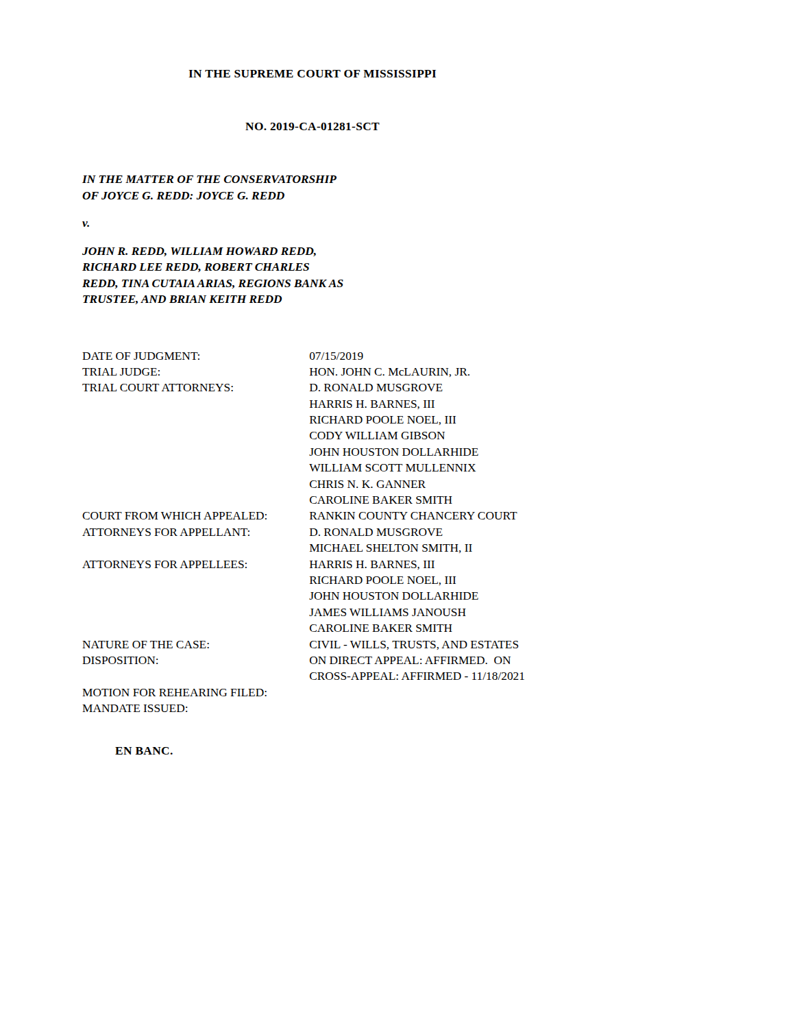IN THE SUPREME COURT OF MISSISSIPPI
NO. 2019-CA-01281-SCT
In the Matter of the Conservatorship
of Joyce G. Redd: Joyce G. Redd
v.
John R. Redd, William Howard Redd,
Richard Lee Redd, Robert Charles
Redd, Tina Cutaia Arias, Regions Bank as
Trustee, and Brian Keith Redd
| DATE OF JUDGMENT: | 07/15/2019 |
| TRIAL JUDGE: | HON. JOHN C. McLAURIN, JR. |
| TRIAL COURT ATTORNEYS: | D. RONALD MUSGROVE |
| | HARRIS H. BARNES, III |
| | RICHARD POOLE NOEL, III |
| | CODY WILLIAM GIBSON |
| | JOHN HOUSTON DOLLARHIDE |
| | WILLIAM SCOTT MULLENNIX |
| | CHRIS N. K. GANNER |
| | CAROLINE BAKER SMITH |
| COURT FROM WHICH APPEALED: | RANKIN COUNTY CHANCERY COURT |
| ATTORNEYS FOR APPELLANT: | D. RONALD MUSGROVE |
| | MICHAEL SHELTON SMITH, II |
| ATTORNEYS FOR APPELLEES: | HARRIS H. BARNES, III |
| | RICHARD POOLE NOEL, III |
| | JOHN HOUSTON DOLLARHIDE |
| | JAMES WILLIAMS JANOUSH |
| | CAROLINE BAKER SMITH |
| NATURE OF THE CASE: | CIVIL - WILLS, TRUSTS, AND ESTATES |
| DISPOSITION: | ON DIRECT APPEAL: AFFIRMED. ON CROSS-APPEAL: AFFIRMED - 11/18/2021 |
| MOTION FOR REHEARING FILED: | |
| MANDATE ISSUED: | |
EN BANC.